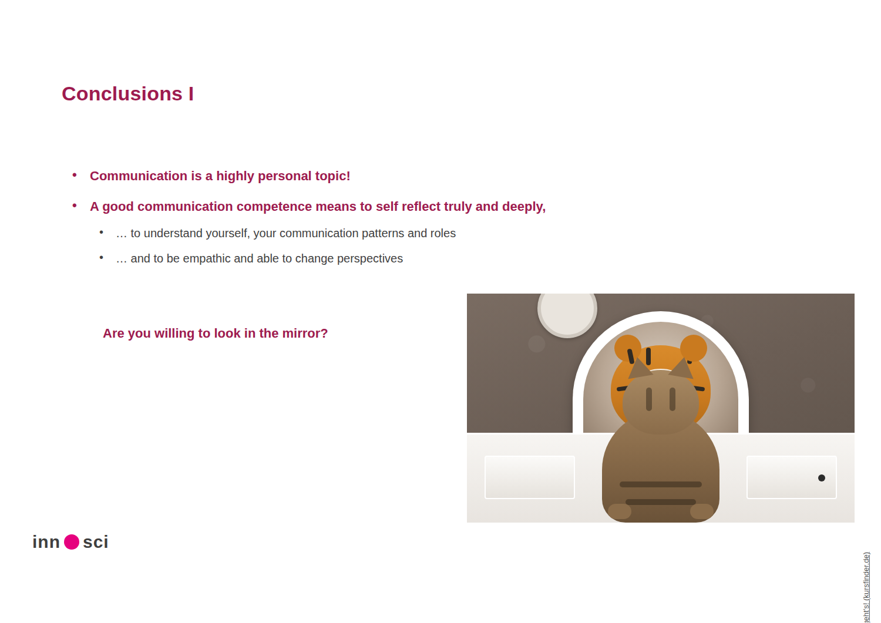Conclusions I
Communication is a highly personal topic!
A good communication competence means to self reflect truly and deeply,
… to understand yourself, your communication patterns and roles
… and to be empathic and able to change perspectives
Are you willing to look in the mirror?
inn sci
Selbstreflexion – So geht's! (kursfinder.de)